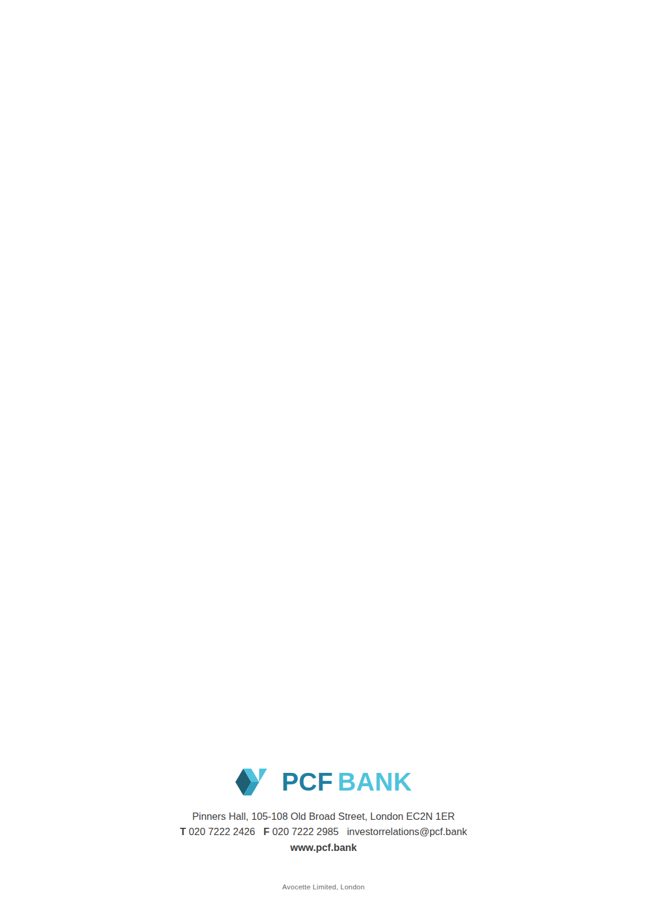PCF BANK
Pinners Hall, 105-108 Old Broad Street, London EC2N 1ER
T 020 7222 2426 F 020 7222 2985 investorrelations@pcf.bank
www.pcf.bank
Avocette Limited, London